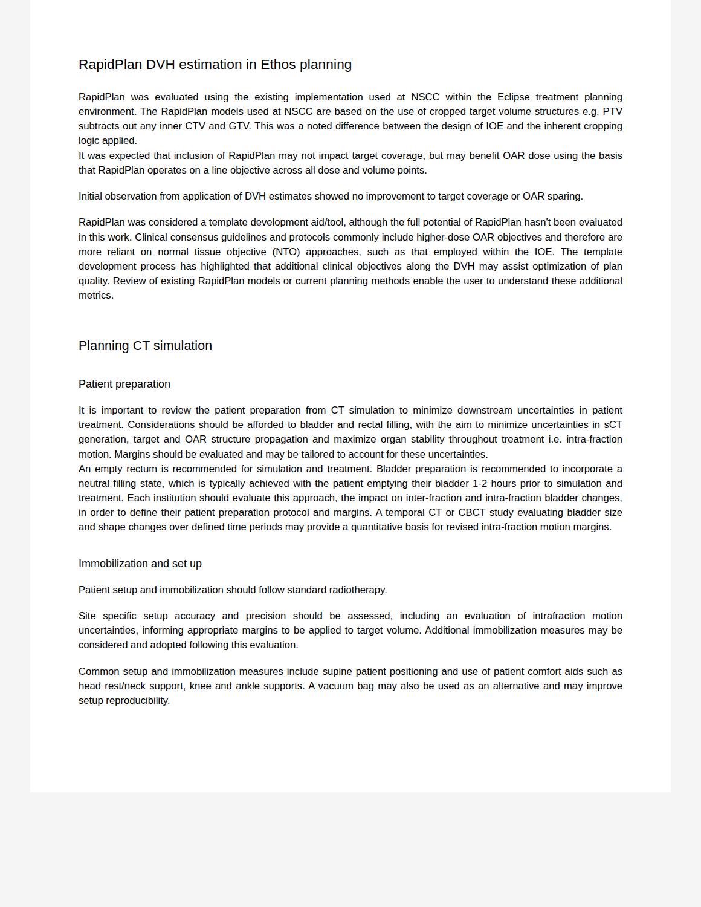RapidPlan DVH estimation in Ethos planning
RapidPlan was evaluated using the existing implementation used at NSCC within the Eclipse treatment planning environment. The RapidPlan models used at NSCC are based on the use of cropped target volume structures e.g. PTV subtracts out any inner CTV and GTV. This was a noted difference between the design of IOE and the inherent cropping logic applied.
It was expected that inclusion of RapidPlan may not impact target coverage, but may benefit OAR dose using the basis that RapidPlan operates on a line objective across all dose and volume points.
Initial observation from application of DVH estimates showed no improvement to target coverage or OAR sparing.
RapidPlan was considered a template development aid/tool, although the full potential of RapidPlan hasn't been evaluated in this work. Clinical consensus guidelines and protocols commonly include higher-dose OAR objectives and therefore are more reliant on normal tissue objective (NTO) approaches, such as that employed within the IOE. The template development process has highlighted that additional clinical objectives along the DVH may assist optimization of plan quality. Review of existing RapidPlan models or current planning methods enable the user to understand these additional metrics.
Planning CT simulation
Patient preparation
It is important to review the patient preparation from CT simulation to minimize downstream uncertainties in patient treatment. Considerations should be afforded to bladder and rectal filling, with the aim to minimize uncertainties in sCT generation, target and OAR structure propagation and maximize organ stability throughout treatment i.e. intra-fraction motion. Margins should be evaluated and may be tailored to account for these uncertainties.
An empty rectum is recommended for simulation and treatment. Bladder preparation is recommended to incorporate a neutral filling state, which is typically achieved with the patient emptying their bladder 1-2 hours prior to simulation and treatment. Each institution should evaluate this approach, the impact on inter-fraction and intra-fraction bladder changes, in order to define their patient preparation protocol and margins. A temporal CT or CBCT study evaluating bladder size and shape changes over defined time periods may provide a quantitative basis for revised intra-fraction motion margins.
Immobilization and set up
Patient setup and immobilization should follow standard radiotherapy.
Site specific setup accuracy and precision should be assessed, including an evaluation of intrafraction motion uncertainties, informing appropriate margins to be applied to target volume. Additional immobilization measures may be considered and adopted following this evaluation.
Common setup and immobilization measures include supine patient positioning and use of patient comfort aids such as head rest/neck support, knee and ankle supports. A vacuum bag may also be used as an alternative and may improve setup reproducibility.